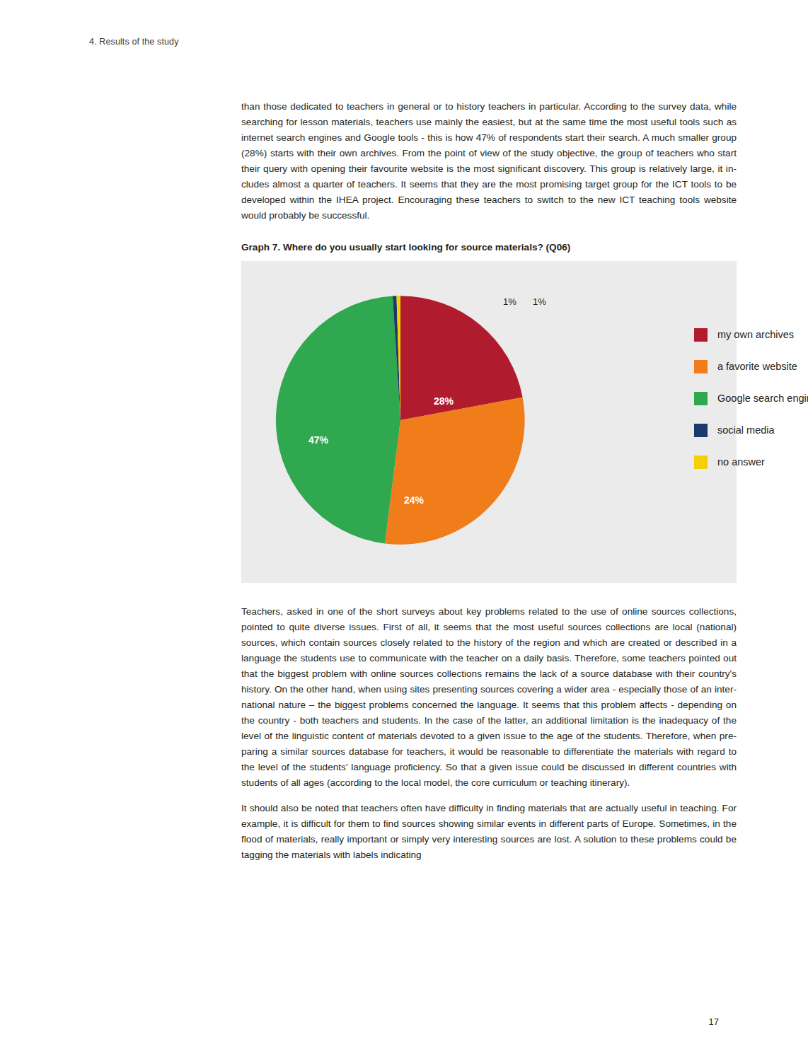4. Results of the study
than those dedicated to teachers in general or to history teachers in particular. According to the survey data, while searching for lesson materials, teachers use mainly the easiest, but at the same time the most useful tools such as internet search engines and Google tools - this is how 47% of respondents start their search. A much smaller group (28%) starts with their own archives. From the point of view of the study objective, the group of teachers who start their query with opening their favourite website is the most significant discovery. This group is relatively large, it includes almost a quarter of teachers. It seems that they are the most promising target group for the ICT tools to be developed within the IHEA project. Encouraging these teachers to switch to the new ICT teaching tools website would probably be successful.
Graph 7. Where do you usually start looking for source materials? (Q06)
1%
1%
28%
24%
47%
my own archives
a favorite website
Google search engine
social media
no answer
Teachers, asked in one of the short surveys about key problems related to the use of online sources collections, pointed to quite diverse issues. First of all, it seems that the most useful sources collections are local (national) sources, which contain sources closely related to the history of the region and which are created or described in a language the students use to communicate with the teacher on a daily basis. Therefore, some teachers pointed out that the biggest problem with online sources collections remains the lack of a source database with their country's history. On the other hand, when using sites presenting sources covering a wider area - especially those of an international nature – the biggest problems concerned the language. It seems that this problem affects - depending on the country - both teachers and students. In the case of the latter, an additional limitation is the inadequacy of the level of the linguistic content of materials devoted to a given issue to the age of the students. Therefore, when preparing a similar sources database for teachers, it would be reasonable to differentiate the materials with regard to the level of the students' language proficiency. So that a given issue could be discussed in different countries with students of all ages (according to the local model, the core curriculum or teaching itinerary).
It should also be noted that teachers often have difficulty in finding materials that are actually useful in teaching. For example, it is difficult for them to find sources showing similar events in different parts of Europe. Sometimes, in the flood of materials, really important or simply very interesting sources are lost. A solution to these problems could be tagging the materials with labels indicating
17